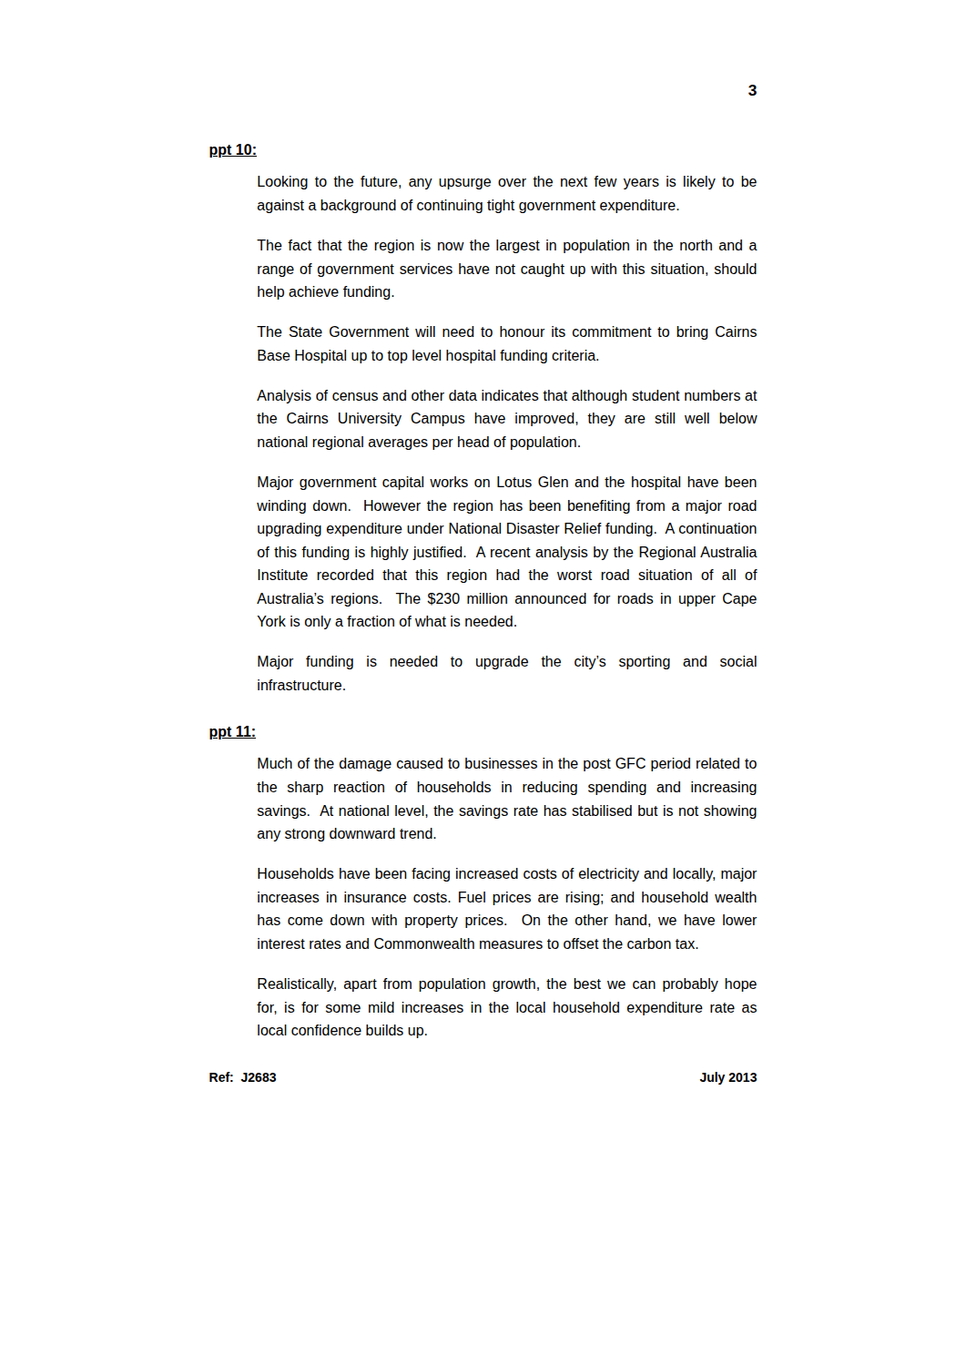3
ppt 10:
Looking to the future, any upsurge over the next few years is likely to be against a background of continuing tight government expenditure.
The fact that the region is now the largest in population in the north and a range of government services have not caught up with this situation, should help achieve funding.
The State Government will need to honour its commitment to bring Cairns Base Hospital up to top level hospital funding criteria.
Analysis of census and other data indicates that although student numbers at the Cairns University Campus have improved, they are still well below national regional averages per head of population.
Major government capital works on Lotus Glen and the hospital have been winding down. However the region has been benefiting from a major road upgrading expenditure under National Disaster Relief funding. A continuation of this funding is highly justified. A recent analysis by the Regional Australia Institute recorded that this region had the worst road situation of all of Australia’s regions. The $230 million announced for roads in upper Cape York is only a fraction of what is needed.
Major funding is needed to upgrade the city’s sporting and social infrastructure.
ppt 11:
Much of the damage caused to businesses in the post GFC period related to the sharp reaction of households in reducing spending and increasing savings. At national level, the savings rate has stabilised but is not showing any strong downward trend.
Households have been facing increased costs of electricity and locally, major increases in insurance costs. Fuel prices are rising; and household wealth has come down with property prices. On the other hand, we have lower interest rates and Commonwealth measures to offset the carbon tax.
Realistically, apart from population growth, the best we can probably hope for, is for some mild increases in the local household expenditure rate as local confidence builds up.
Ref: J2683 July 2013